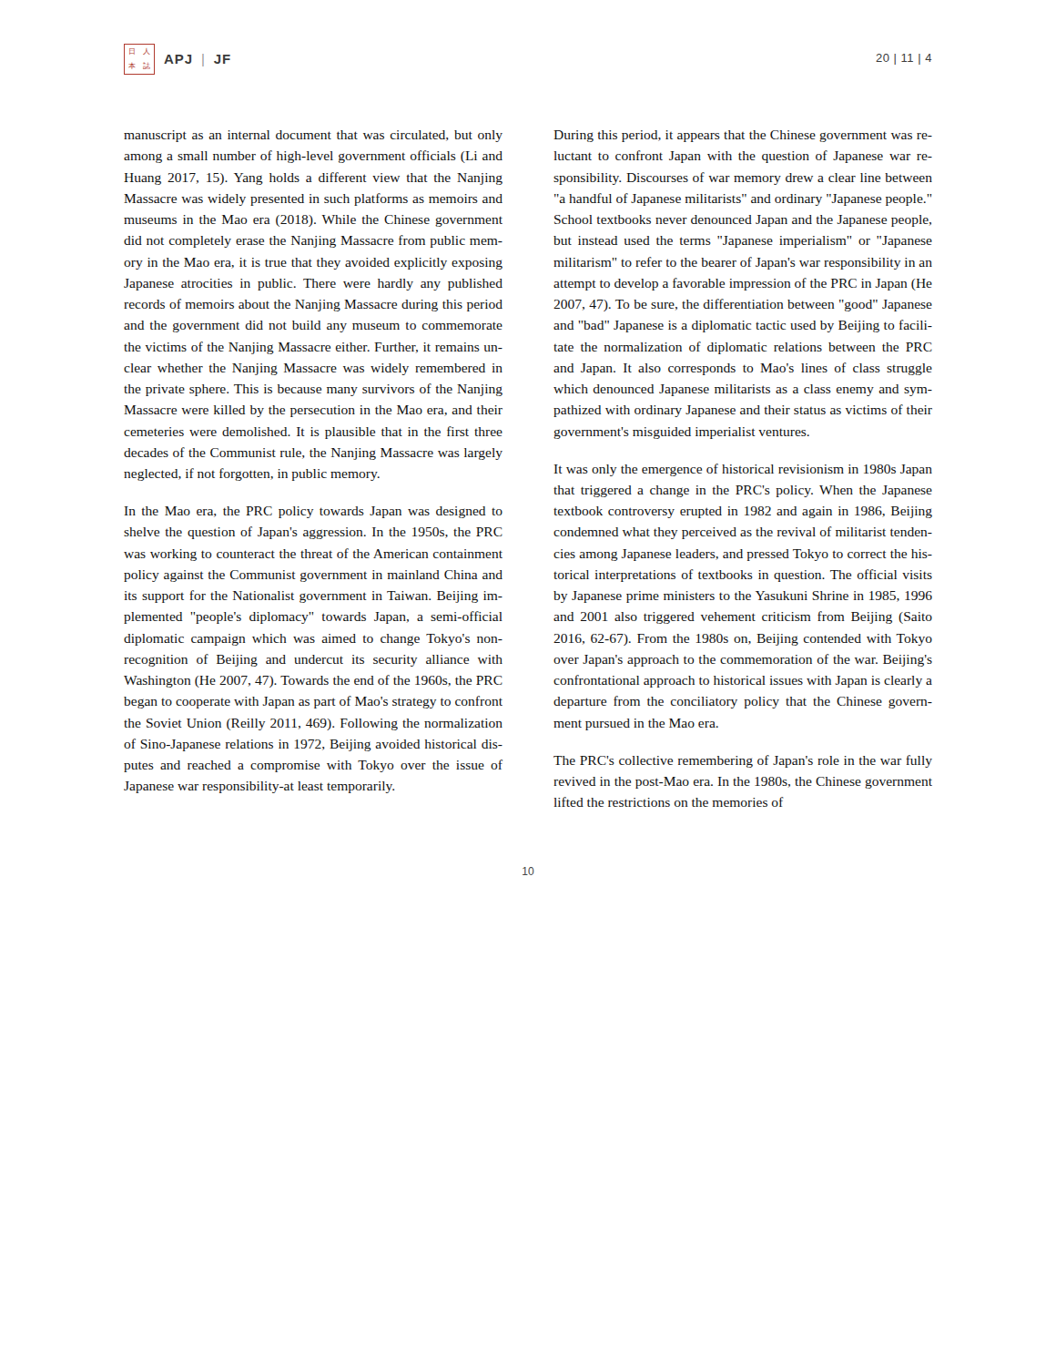日人本誌
APJ | JF
20 | 11 | 4
manuscript as an internal document that was circulated, but only among a small number of high-level government officials (Li and Huang 2017, 15). Yang holds a different view that the Nanjing Massacre was widely presented in such platforms as memoirs and museums in the Mao era (2018). While the Chinese government did not completely erase the Nanjing Massacre from public memory in the Mao era, it is true that they avoided explicitly exposing Japanese atrocities in public. There were hardly any published records of memoirs about the Nanjing Massacre during this period and the government did not build any museum to commemorate the victims of the Nanjing Massacre either. Further, it remains unclear whether the Nanjing Massacre was widely remembered in the private sphere. This is because many survivors of the Nanjing Massacre were killed by the persecution in the Mao era, and their cemeteries were demolished. It is plausible that in the first three decades of the Communist rule, the Nanjing Massacre was largely neglected, if not forgotten, in public memory.
In the Mao era, the PRC policy towards Japan was designed to shelve the question of Japan's aggression. In the 1950s, the PRC was working to counteract the threat of the American containment policy against the Communist government in mainland China and its support for the Nationalist government in Taiwan. Beijing implemented "people's diplomacy" towards Japan, a semi-official diplomatic campaign which was aimed to change Tokyo's non-recognition of Beijing and undercut its security alliance with Washington (He 2007, 47). Towards the end of the 1960s, the PRC began to cooperate with Japan as part of Mao's strategy to confront the Soviet Union (Reilly 2011, 469). Following the normalization of Sino-Japanese relations in 1972, Beijing avoided historical disputes and reached a compromise with Tokyo over the issue of Japanese war responsibility-at least temporarily.
During this period, it appears that the Chinese government was reluctant to confront Japan with the question of Japanese war responsibility. Discourses of war memory drew a clear line between "a handful of Japanese militarists" and ordinary "Japanese people." School textbooks never denounced Japan and the Japanese people, but instead used the terms "Japanese imperialism" or "Japanese militarism" to refer to the bearer of Japan's war responsibility in an attempt to develop a favorable impression of the PRC in Japan (He 2007, 47). To be sure, the differentiation between "good" Japanese and "bad" Japanese is a diplomatic tactic used by Beijing to facilitate the normalization of diplomatic relations between the PRC and Japan. It also corresponds to Mao's lines of class struggle which denounced Japanese militarists as a class enemy and sympathized with ordinary Japanese and their status as victims of their government's misguided imperialist ventures.
It was only the emergence of historical revisionism in 1980s Japan that triggered a change in the PRC's policy. When the Japanese textbook controversy erupted in 1982 and again in 1986, Beijing condemned what they perceived as the revival of militarist tendencies among Japanese leaders, and pressed Tokyo to correct the historical interpretations of textbooks in question. The official visits by Japanese prime ministers to the Yasukuni Shrine in 1985, 1996 and 2001 also triggered vehement criticism from Beijing (Saito 2016, 62-67). From the 1980s on, Beijing contended with Tokyo over Japan's approach to the commemoration of the war. Beijing's confrontational approach to historical issues with Japan is clearly a departure from the conciliatory policy that the Chinese government pursued in the Mao era.
The PRC's collective remembering of Japan's role in the war fully revived in the post-Mao era. In the 1980s, the Chinese government lifted the restrictions on the memories of
10